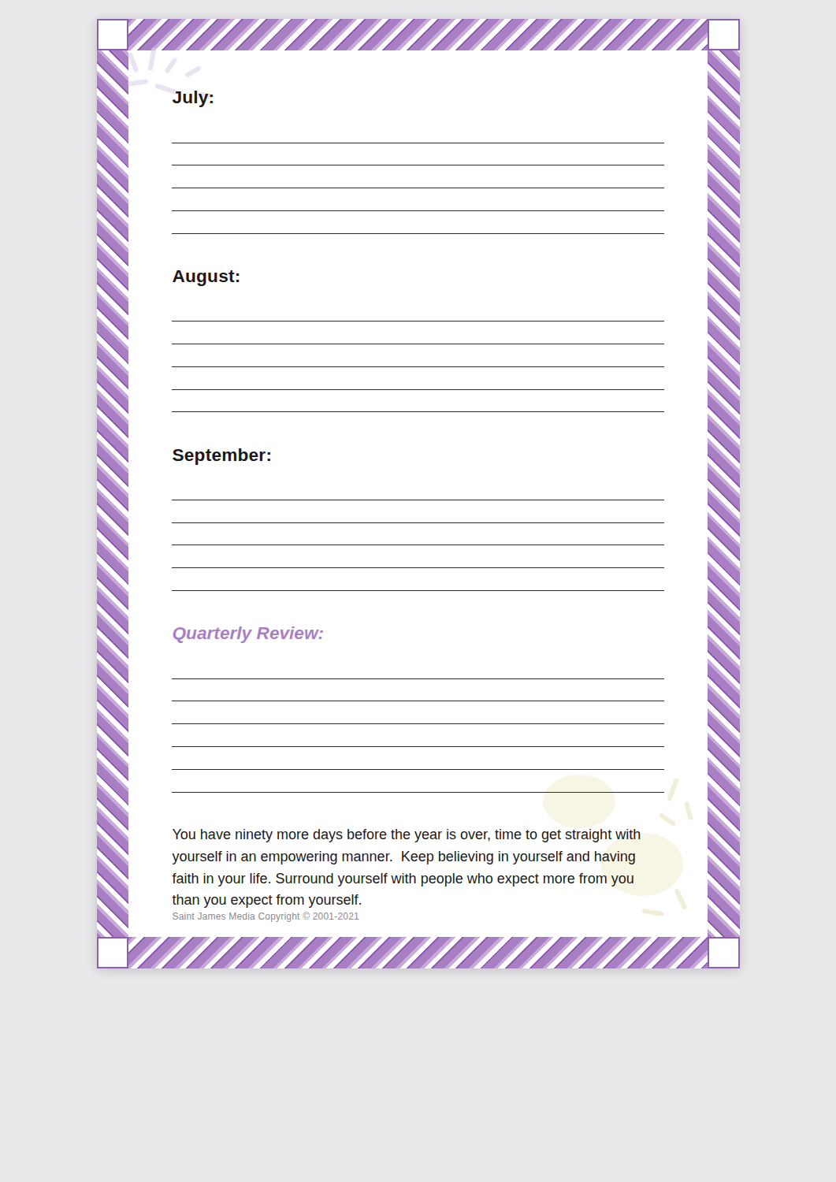July:
August:
September:
Quarterly Review:
You have ninety more days before the year is over, time to get straight with yourself in an empowering manner. Keep believing in yourself and having faith in your life. Surround yourself with people who expect more from you than you expect from yourself.
Saint James Media Copyright © 2001-2021